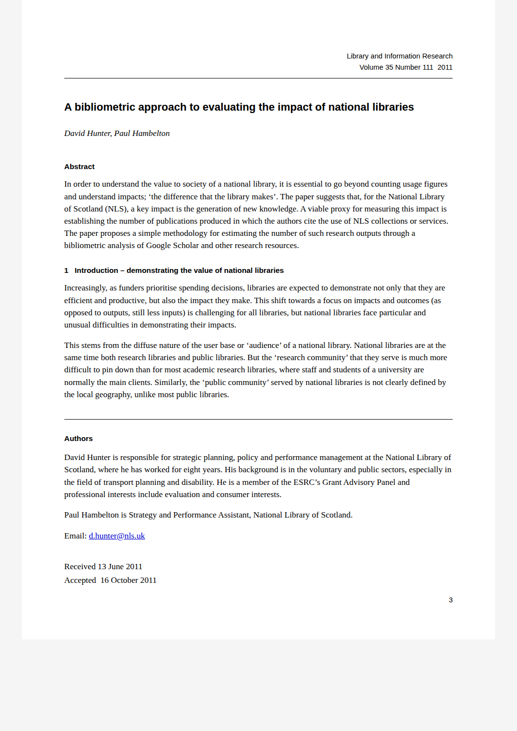Library and Information Research
Volume 35 Number 111 2011
A bibliometric approach to evaluating the impact of national libraries
David Hunter, Paul Hambelton
Abstract
In order to understand the value to society of a national library, it is essential to go beyond counting usage figures and understand impacts; ‘the difference that the library makes’. The paper suggests that, for the National Library of Scotland (NLS), a key impact is the generation of new knowledge. A viable proxy for measuring this impact is establishing the number of publications produced in which the authors cite the use of NLS collections or services. The paper proposes a simple methodology for estimating the number of such research outputs through a bibliometric analysis of Google Scholar and other research resources.
1 Introduction – demonstrating the value of national libraries
Increasingly, as funders prioritise spending decisions, libraries are expected to demonstrate not only that they are efficient and productive, but also the impact they make. This shift towards a focus on impacts and outcomes (as opposed to outputs, still less inputs) is challenging for all libraries, but national libraries face particular and unusual difficulties in demonstrating their impacts.
This stems from the diffuse nature of the user base or ‘audience’ of a national library. National libraries are at the same time both research libraries and public libraries. But the ‘research community’ that they serve is much more difficult to pin down than for most academic research libraries, where staff and students of a university are normally the main clients. Similarly, the ‘public community’ served by national libraries is not clearly defined by the local geography, unlike most public libraries.
Authors
David Hunter is responsible for strategic planning, policy and performance management at the National Library of Scotland, where he has worked for eight years. His background is in the voluntary and public sectors, especially in the field of transport planning and disability. He is a member of the ESRC’s Grant Advisory Panel and professional interests include evaluation and consumer interests.
Paul Hambelton is Strategy and Performance Assistant, National Library of Scotland.
Email: d.hunter@nls.uk
Received 13 June 2011
Accepted 16 October 2011
3